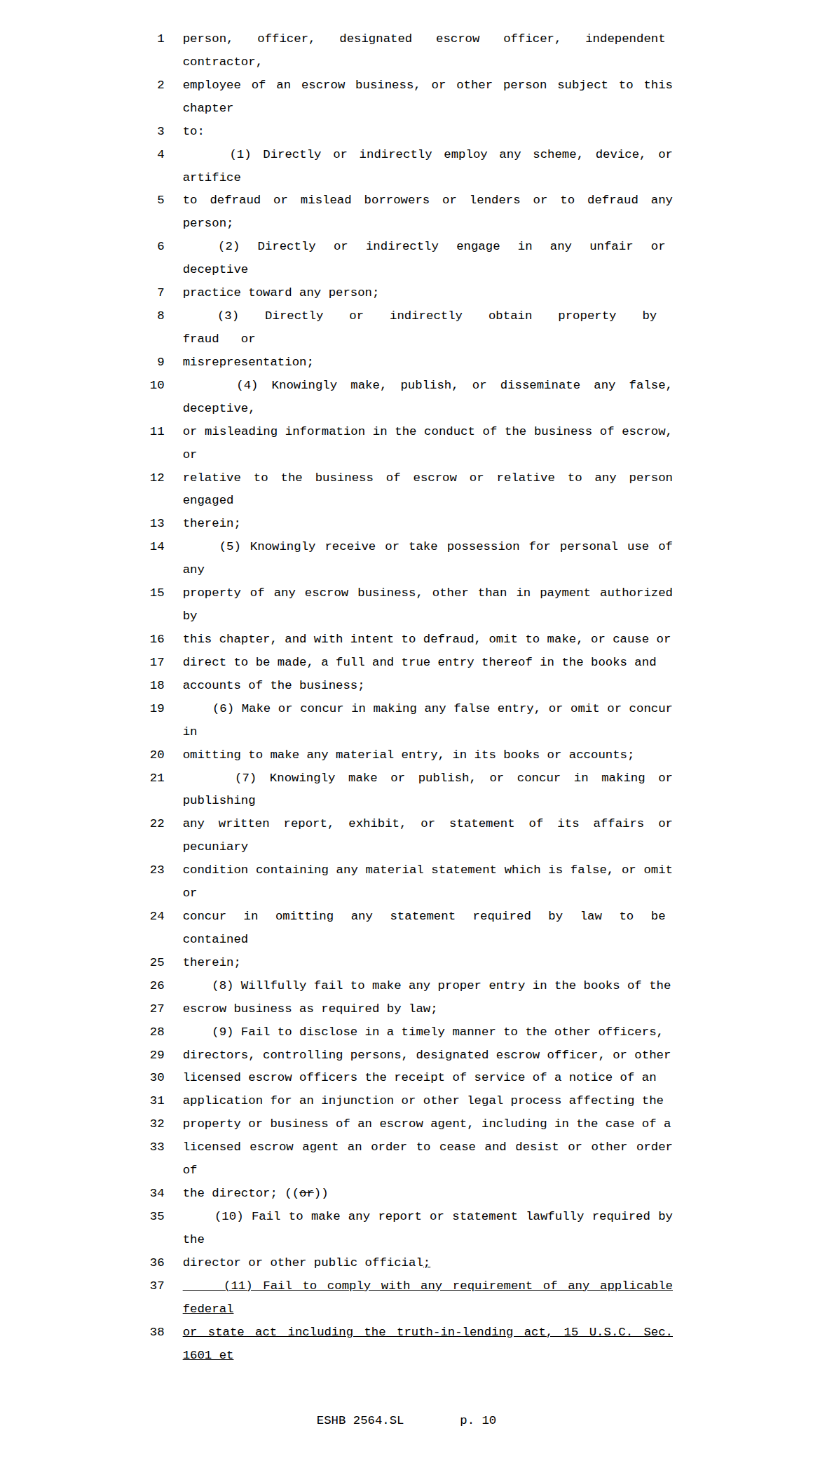person, officer, designated escrow officer, independent contractor,
employee of an escrow business, or other person subject to this chapter
to:
(1) Directly or indirectly employ any scheme, device, or artifice
to defraud or mislead borrowers or lenders or to defraud any person;
(2) Directly or indirectly engage in any unfair or deceptive
practice toward any person;
(3) Directly or indirectly obtain property by fraud or
misrepresentation;
(4) Knowingly make, publish, or disseminate any false, deceptive,
or misleading information in the conduct of the business of escrow, or
relative to the business of escrow or relative to any person engaged
therein;
(5) Knowingly receive or take possession for personal use of any
property of any escrow business, other than in payment authorized by
this chapter, and with intent to defraud, omit to make, or cause or
direct to be made, a full and true entry thereof in the books and
accounts of the business;
(6) Make or concur in making any false entry, or omit or concur in
omitting to make any material entry, in its books or accounts;
(7) Knowingly make or publish, or concur in making or publishing
any written report, exhibit, or statement of its affairs or pecuniary
condition containing any material statement which is false, or omit or
concur in omitting any statement required by law to be contained
therein;
(8) Willfully fail to make any proper entry in the books of the
escrow business as required by law;
(9) Fail to disclose in a timely manner to the other officers,
directors, controlling persons, designated escrow officer, or other
licensed escrow officers the receipt of service of a notice of an
application for an injunction or other legal process affecting the
property or business of an escrow agent, including in the case of a
licensed escrow agent an order to cease and desist or other order of
the director; ((or))
(10) Fail to make any report or statement lawfully required by the
director or other public official;
(11) Fail to comply with any requirement of any applicable federal
or state act including the truth-in-lending act, 15 U.S.C. Sec. 1601 et
ESHB 2564.SL p. 10